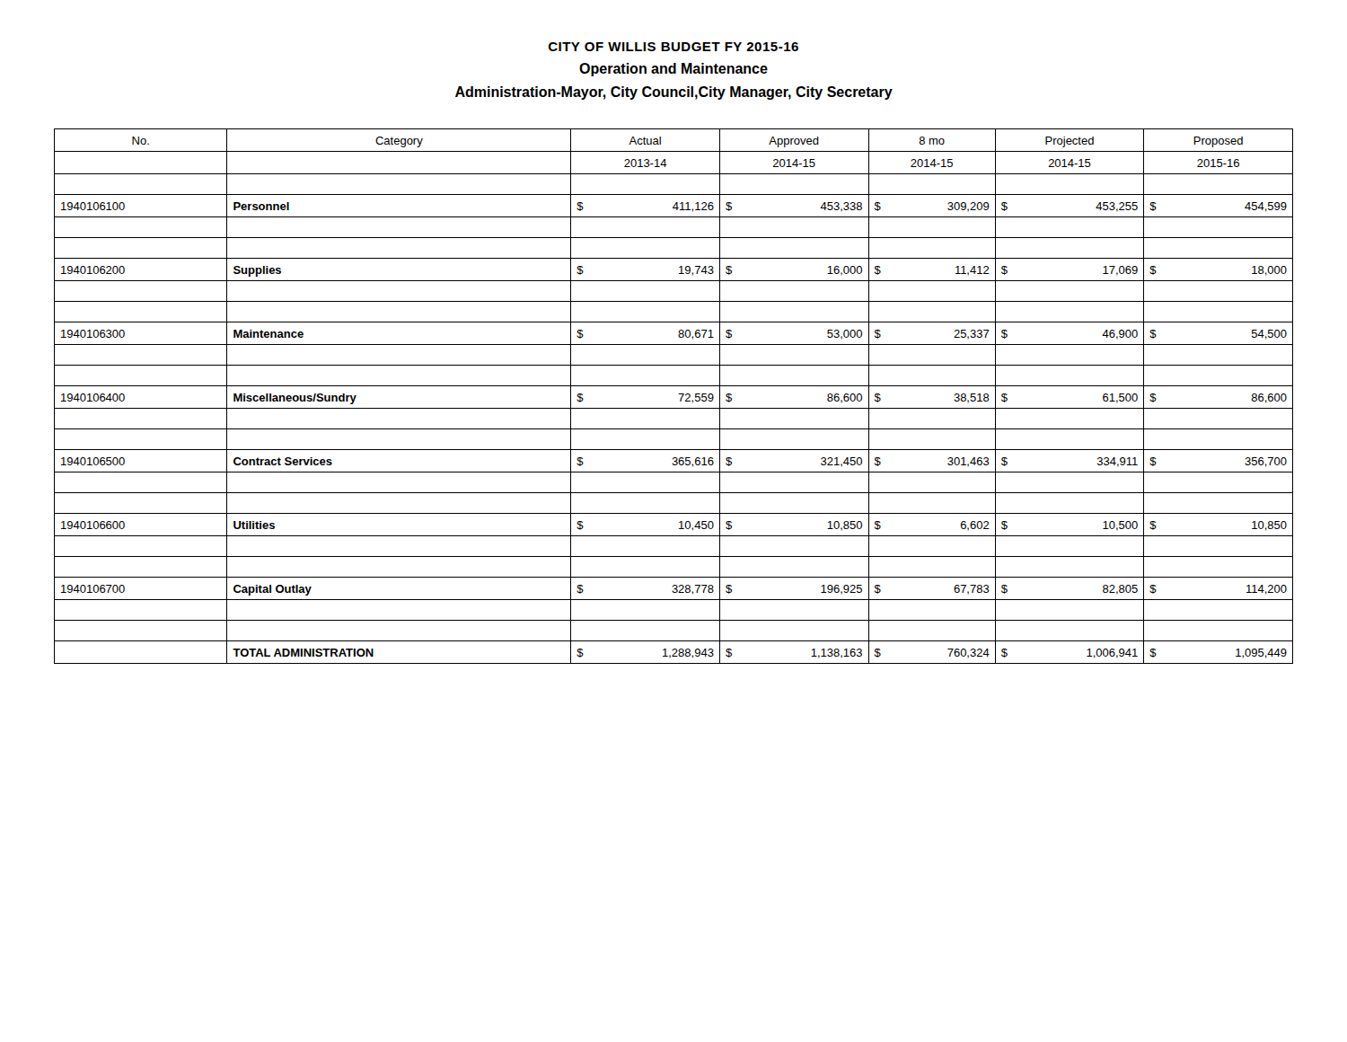CITY OF WILLIS BUDGET FY 2015-16
Operation and Maintenance
Administration-Mayor, City Council,City Manager, City Secretary
| No. | Category | Actual | Approved | 8 mo | Projected | Proposed |
| --- | --- | --- | --- | --- | --- | --- |
| | | 2013-14 | 2014-15 | 2014-15 | 2014-15 | 2015-16 |
| 1940106100 | Personnel | $ | 411,126 | $ | 453,338 | $ | 309,209 | $ | 453,255 | $ | 454,599 |
| 1940106200 | Supplies | $ | 19,743 | $ | 16,000 | $ | 11,412 | $ | 17,069 | $ | 18,000 |
| 1940106300 | Maintenance | $ | 80,671 | $ | 53,000 | $ | 25,337 | $ | 46,900 | $ | 54,500 |
| 1940106400 | Miscellaneous/Sundry | $ | 72,559 | $ | 86,600 | $ | 38,518 | $ | 61,500 | $ | 86,600 |
| 1940106500 | Contract Services | $ | 365,616 | $ | 321,450 | $ | 301,463 | $ | 334,911 | $ | 356,700 |
| 1940106600 | Utilities | $ | 10,450 | $ | 10,850 | $ | 6,602 | $ | 10,500 | $ | 10,850 |
| 1940106700 | Capital Outlay | $ | 328,778 | $ | 196,925 | $ | 67,783 | $ | 82,805 | $ | 114,200 |
| | TOTAL ADMINISTRATION | $ | 1,288,943 | $ | 1,138,163 | $ | 760,324 | $ | 1,006,941 | $ | 1,095,449 |